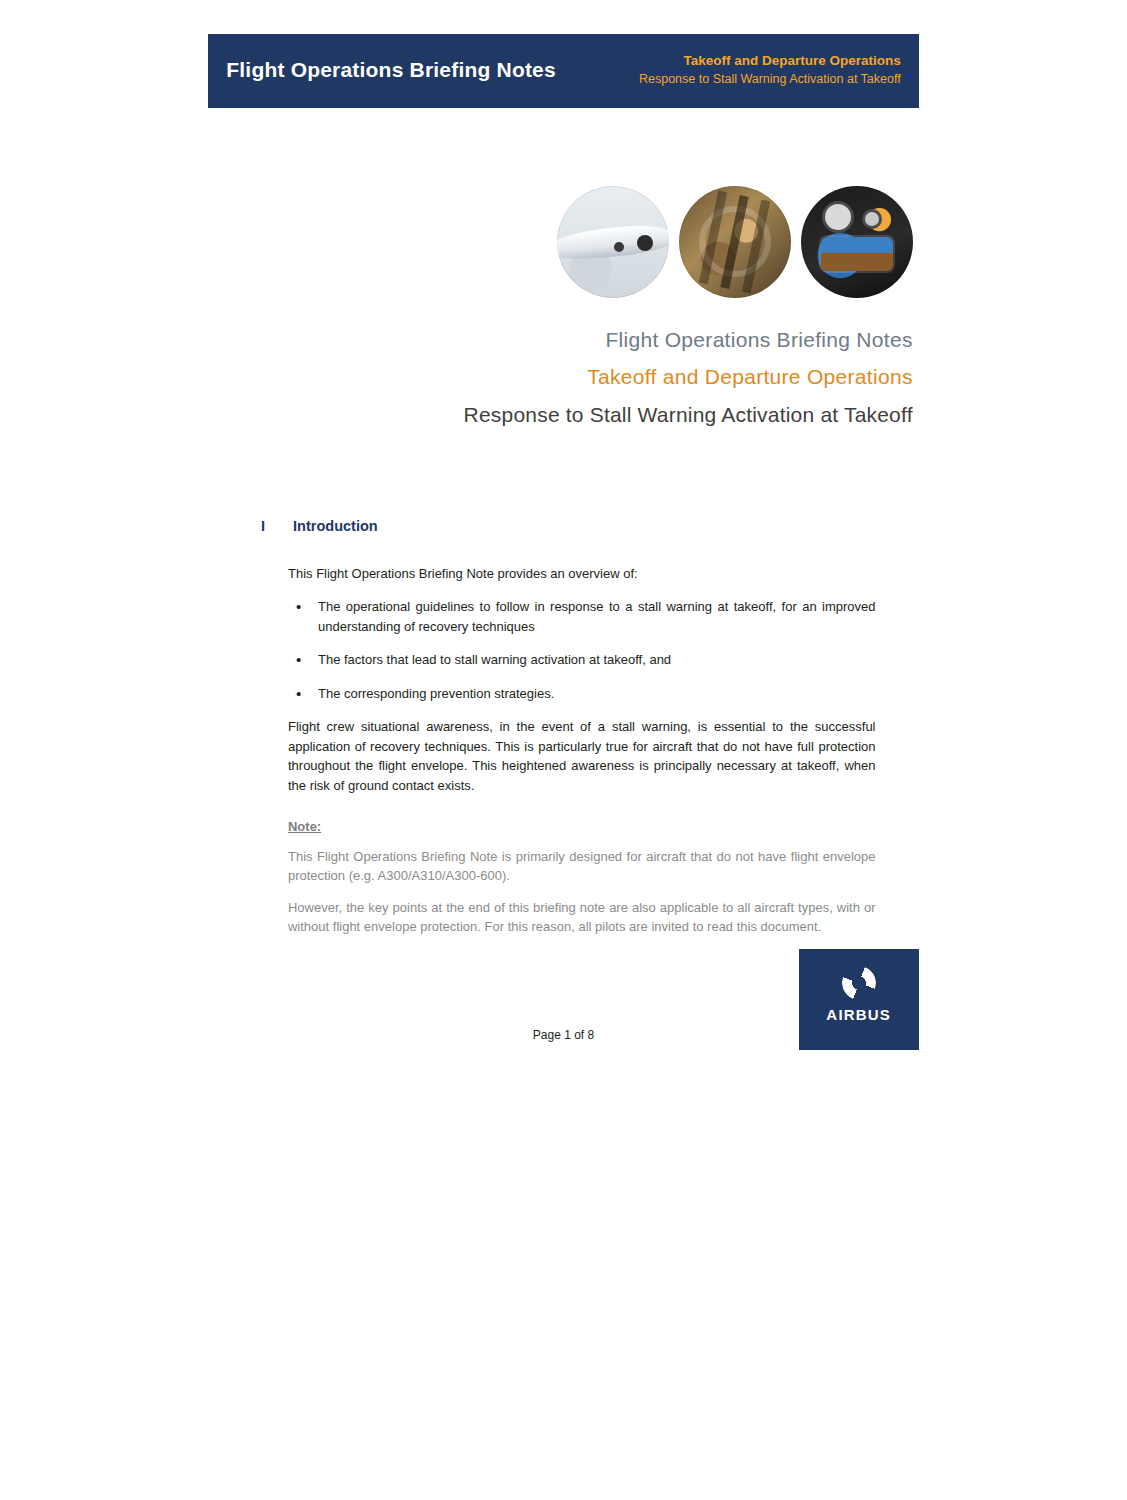Flight Operations Briefing Notes
Takeoff and Departure Operations
Response to Stall Warning Activation at Takeoff
Flight Operations Briefing Notes
Takeoff and Departure Operations
Response to Stall Warning Activation at Takeoff
IIntroduction
This Flight Operations Briefing Note provides an overview of:
The operational guidelines to follow in response to a stall warning at takeoff, for an improved understanding of recovery techniques
The factors that lead to stall warning activation at takeoff, and
The corresponding prevention strategies.
Flight crew situational awareness, in the event of a stall warning, is essential to the successful application of recovery techniques. This is particularly true for aircraft that do not have full protection throughout the flight envelope. This heightened awareness is principally necessary at takeoff, when the risk of ground contact exists.
Note:
This Flight Operations Briefing Note is primarily designed for aircraft that do not have flight envelope protection (e.g. A300/A310/A300-600).
However, the key points at the end of this briefing note are also applicable to all aircraft types, with or without flight envelope protection. For this reason, all pilots are invited to read this document.
Page 1 of 8
AIRBUS